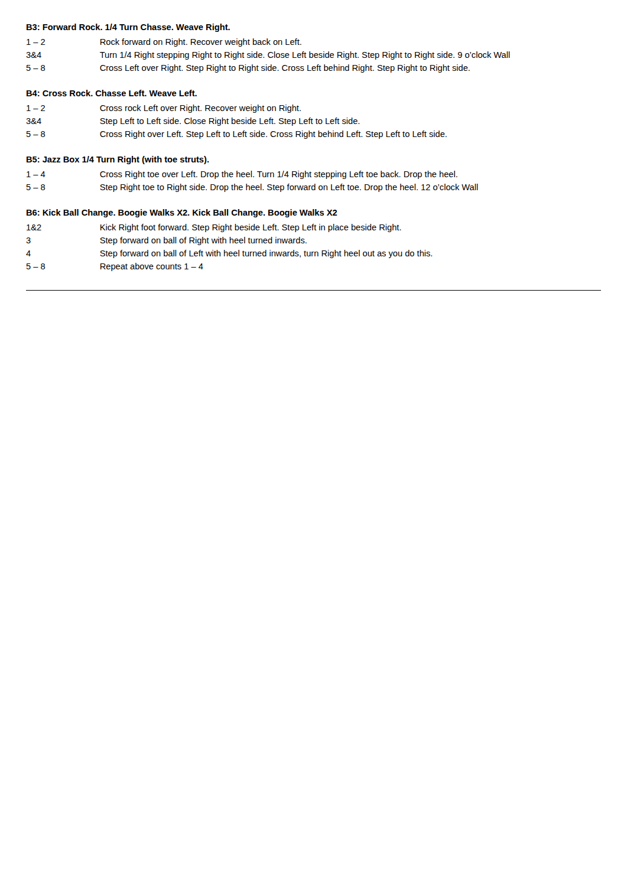B3: Forward Rock. 1/4 Turn Chasse. Weave Right.
1 – 2
Rock forward on Right. Recover weight back on Left.
3&4
Turn 1/4 Right stepping Right to Right side. Close Left beside Right. Step Right to Right side. 9 o’clock Wall
5 – 8
Cross Left over Right. Step Right to Right side. Cross Left behind Right. Step Right to Right side.
B4: Cross Rock. Chasse Left. Weave Left.
1 – 2
Cross rock Left over Right. Recover weight on Right.
3&4
Step Left to Left side. Close Right beside Left. Step Left to Left side.
5 – 8
Cross Right over Left. Step Left to Left side. Cross Right behind Left. Step Left to Left side.
B5: Jazz Box 1/4 Turn Right (with toe struts).
1 – 4
Cross Right toe over Left. Drop the heel. Turn 1/4 Right stepping Left toe back. Drop the heel.
5 – 8
Step Right toe to Right side. Drop the heel. Step forward on Left toe. Drop the heel. 12 o’clock Wall
B6: Kick Ball Change. Boogie Walks X2. Kick Ball Change. Boogie Walks X2
1&2
Kick Right foot forward. Step Right beside Left. Step Left in place beside Right.
3
Step forward on ball of Right with heel turned inwards.
4
Step forward on ball of Left with heel turned inwards, turn Right heel out as you do this.
5 – 8
Repeat above counts 1 – 4